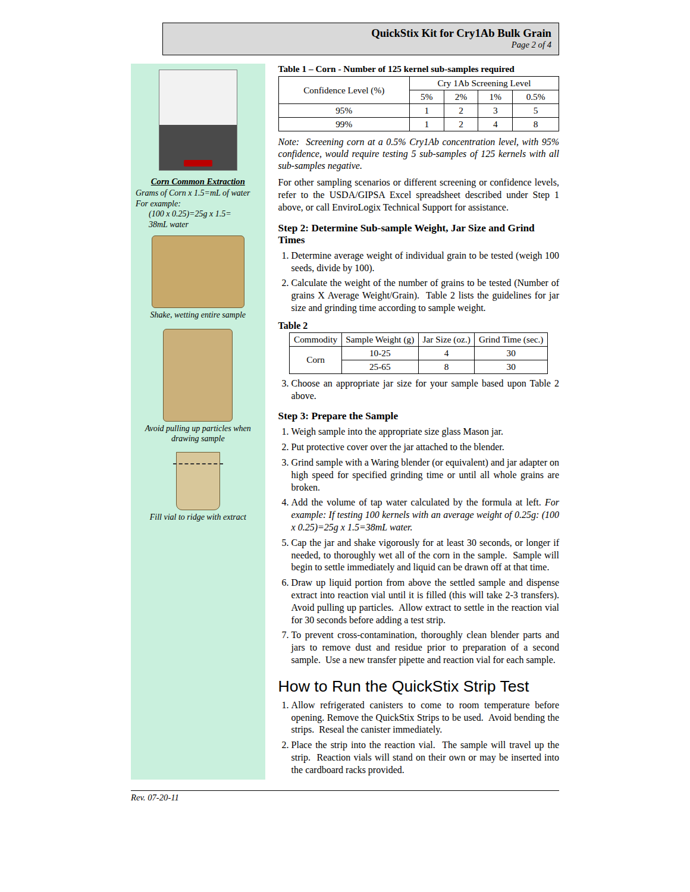QuickStix Kit for Cry1Ab Bulk Grain
Page 2 of 4
Corn Common Extraction
Grams of Corn x 1.5=mL of water
For example: (100 x 0.25)=25g x 1.5=
38mL water
Shake, wetting entire sample
Avoid pulling up particles when drawing sample
Fill vial to ridge with extract
Table 1 – Corn - Number of 125 kernel sub-samples required
| Confidence Level (%) | Cry 1Ab Screening Level |
| 5% | 2% | 1% | 0.5% |
| 95% | 1 | 2 | 3 | 5 |
| 99% | 1 | 2 | 4 | 8 |
Note: Screening corn at a 0.5% Cry1Ab concentration level, with 95% confidence, would require testing 5 sub-samples of 125 kernels with all sub-samples negative.
For other sampling scenarios or different screening or confidence levels, refer to the USDA/GIPSA Excel spreadsheet described under Step 1 above, or call EnviroLogix Technical Support for assistance.
Step 2: Determine Sub-sample Weight, Jar Size and Grind Times
Determine average weight of individual grain to be tested (weigh 100 seeds, divide by 100).
Calculate the weight of the number of grains to be tested (Number of grains X Average Weight/Grain). Table 2 lists the guidelines for jar size and grinding time according to sample weight.
Table 2
| Commodity | Sample Weight (g) | Jar Size (oz.) | Grind Time (sec.) |
| Corn | 10-25 | 4 | 30 |
| 25-65 | 8 | 30 |
Choose an appropriate jar size for your sample based upon Table 2 above.
Step 3: Prepare the Sample
Weigh sample into the appropriate size glass Mason jar.
Put protective cover over the jar attached to the blender.
Grind sample with a Waring blender (or equivalent) and jar adapter on high speed for specified grinding time or until all whole grains are broken.
Add the volume of tap water calculated by the formula at left. For example: If testing 100 kernels with an average weight of 0.25g: (100 x 0.25)=25g x 1.5=38mL water.
Cap the jar and shake vigorously for at least 30 seconds, or longer if needed, to thoroughly wet all of the corn in the sample. Sample will begin to settle immediately and liquid can be drawn off at that time.
Draw up liquid portion from above the settled sample and dispense extract into reaction vial until it is filled (this will take 2-3 transfers). Avoid pulling up particles. Allow extract to settle in the reaction vial for 30 seconds before adding a test strip.
To prevent cross-contamination, thoroughly clean blender parts and jars to remove dust and residue prior to preparation of a second sample. Use a new transfer pipette and reaction vial for each sample.
How to Run the QuickStix Strip Test
Allow refrigerated canisters to come to room temperature before opening. Remove the QuickStix Strips to be used. Avoid bending the strips. Reseal the canister immediately.
Place the strip into the reaction vial. The sample will travel up the strip. Reaction vials will stand on their own or may be inserted into the cardboard racks provided.
Rev. 07-20-11